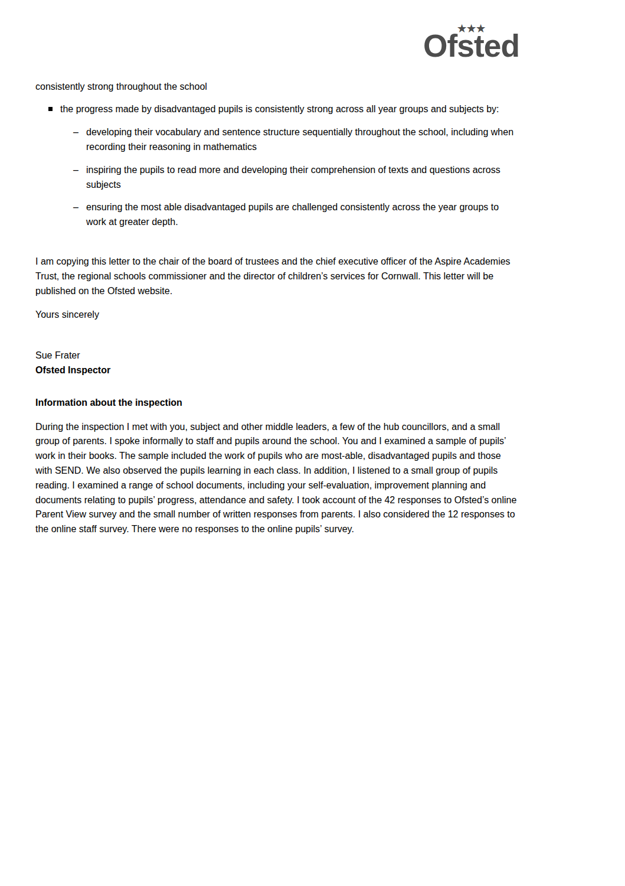★★★Ofsted
consistently strong throughout the school
the progress made by disadvantaged pupils is consistently strong across all year groups and subjects by:
developing their vocabulary and sentence structure sequentially throughout the school, including when recording their reasoning in mathematics
inspiring the pupils to read more and developing their comprehension of texts and questions across subjects
ensuring the most able disadvantaged pupils are challenged consistently across the year groups to work at greater depth.
I am copying this letter to the chair of the board of trustees and the chief executive officer of the Aspire Academies Trust, the regional schools commissioner and the director of children’s services for Cornwall. This letter will be published on the Ofsted website.
Yours sincerely
Sue Frater
Ofsted Inspector
Information about the inspection
During the inspection I met with you, subject and other middle leaders, a few of the hub councillors, and a small group of parents. I spoke informally to staff and pupils around the school. You and I examined a sample of pupils’ work in their books. The sample included the work of pupils who are most-able, disadvantaged pupils and those with SEND. We also observed the pupils learning in each class. In addition, I listened to a small group of pupils reading. I examined a range of school documents, including your self-evaluation, improvement planning and documents relating to pupils’ progress, attendance and safety. I took account of the 42 responses to Ofsted’s online Parent View survey and the small number of written responses from parents. I also considered the 12 responses to the online staff survey. There were no responses to the online pupils’ survey.